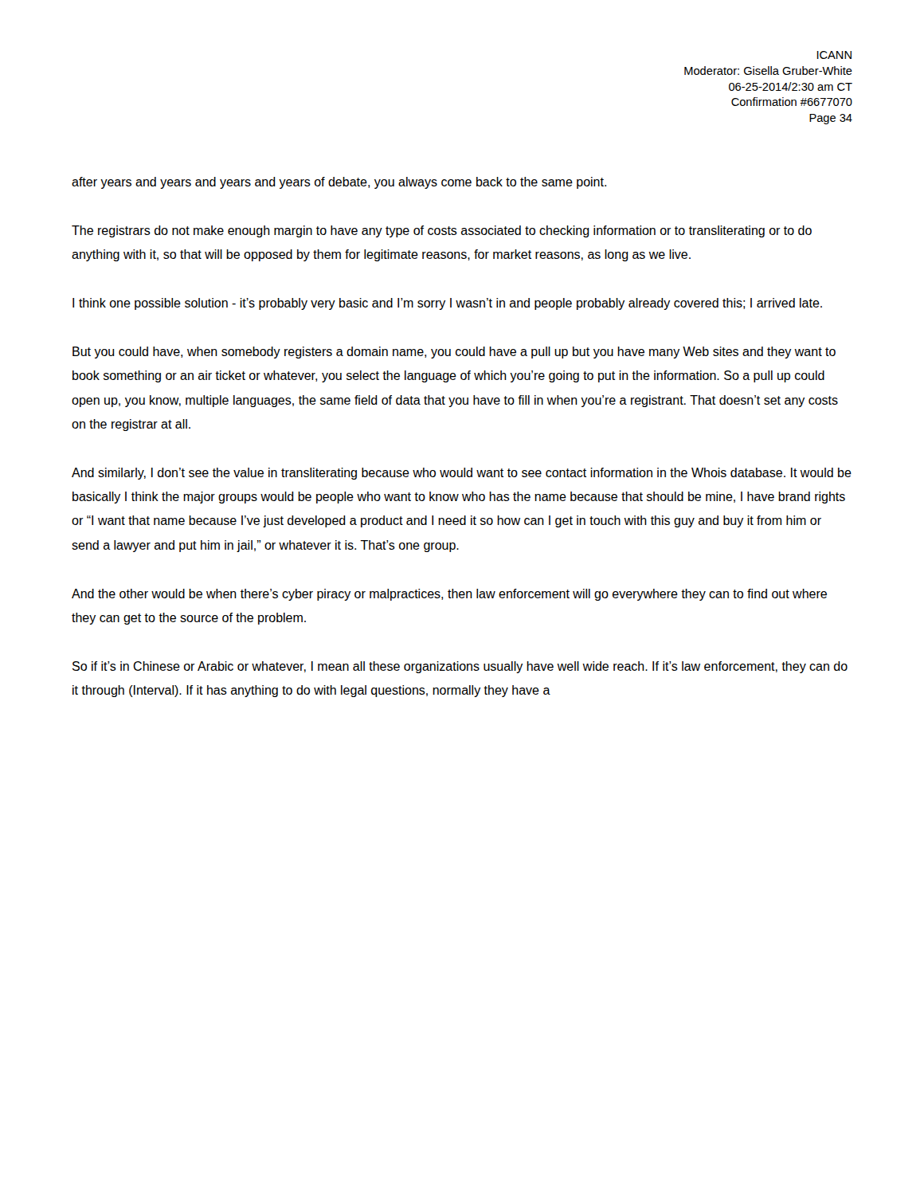ICANN
Moderator: Gisella Gruber-White
06-25-2014/2:30 am CT
Confirmation #6677070
Page 34
after years and years and years and years of debate, you always come back to the same point.
The registrars do not make enough margin to have any type of costs associated to checking information or to transliterating or to do anything with it, so that will be opposed by them for legitimate reasons, for market reasons, as long as we live.
I think one possible solution - it’s probably very basic and I’m sorry I wasn’t in and people probably already covered this; I arrived late.
But you could have, when somebody registers a domain name, you could have a pull up but you have many Web sites and they want to book something or an air ticket or whatever, you select the language of which you’re going to put in the information. So a pull up could open up, you know, multiple languages, the same field of data that you have to fill in when you’re a registrant. That doesn’t set any costs on the registrar at all.
And similarly, I don’t see the value in transliterating because who would want to see contact information in the Whois database. It would be basically I think the major groups would be people who want to know who has the name because that should be mine, I have brand rights or “I want that name because I’ve just developed a product and I need it so how can I get in touch with this guy and buy it from him or send a lawyer and put him in jail,” or whatever it is. That’s one group.
And the other would be when there’s cyber piracy or malpractices, then law enforcement will go everywhere they can to find out where they can get to the source of the problem.
So if it’s in Chinese or Arabic or whatever, I mean all these organizations usually have well wide reach. If it’s law enforcement, they can do it through (Interval). If it has anything to do with legal questions, normally they have a